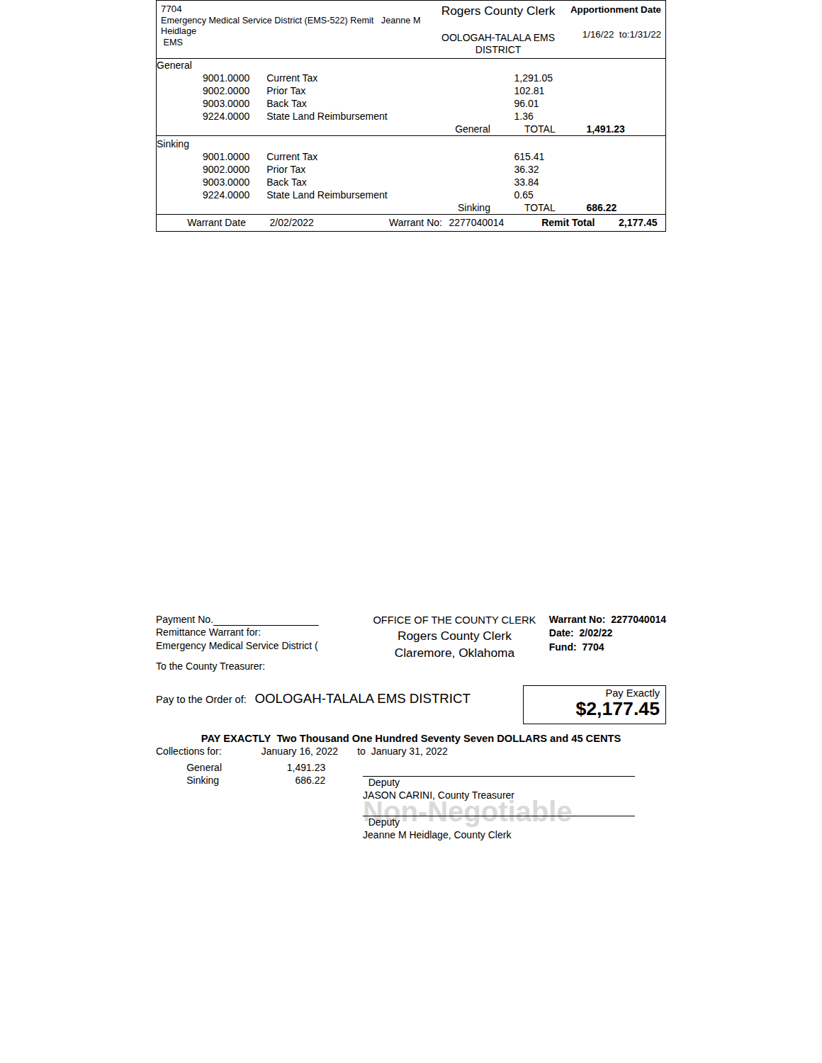7704
Emergency Medical Service District (EMS-522) Remit Jeanne M Heidlage
EMS
Rogers County Clerk
OOLOGAH-TALALA EMS DISTRICT
Apportionment Date
1/16/22 to:1/31/22
| General |
| | 9001.0000 | Current Tax | | 1,291.05 | |
| | 9002.0000 | Prior Tax | | 102.81 | |
| | 9003.0000 | Back Tax | | 96.01 | |
| | 9224.0000 | State Land Reimbursement | | 1.36 | |
| | | | General | TOTAL | 1,491.23 |
| Sinking |
| | 9001.0000 | Current Tax | | 615.41 | |
| | 9002.0000 | Prior Tax | | 36.32 | |
| | 9003.0000 | Back Tax | | 33.84 | |
| | 9224.0000 | State Land Reimbursement | | 0.65 | |
| | | | Sinking | TOTAL | 686.22 |
Warrant Date 2/02/2022 Warrant No: 2277040014 Remit Total 2,177.45
Payment No.
Remittance Warrant for:
Emergency Medical Service District (
To the County Treasurer:
OFFICE OF THE COUNTY CLERK
Rogers County Clerk
Claremore, Oklahoma
Warrant No: 2277040014
Date: 2/02/22
Fund: 7704
Pay to the Order of:
OOLOGAH-TALALA EMS DISTRICT
Pay Exactly
$2,177.45
PAY EXACTLY Two Thousand One Hundred Seventy Seven DOLLARS and 45 CENTS
Collections for:
January 16, 2022 to January 31, 2022
| General | 1,491.23 |
| Sinking | 686.22 |
Non-Negotiable
Deputy
JASON CARINI, County Treasurer
Deputy
Jeanne M Heidlage, County Clerk